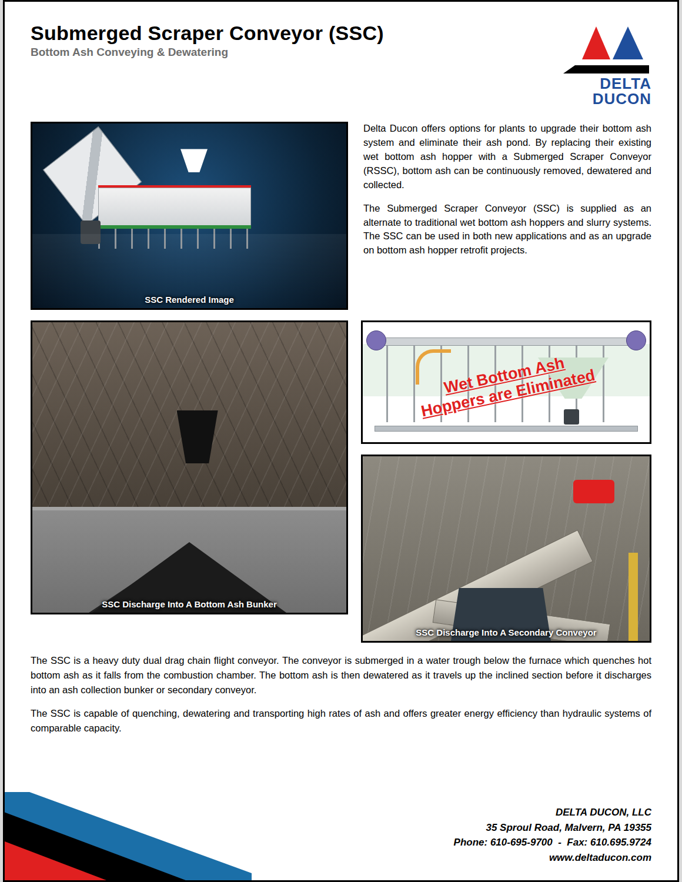Submerged Scraper Conveyor (SSC)
Bottom Ash Conveying & Dewatering
DELTA DUCON
SSC Rendered Image
Delta Ducon offers options for plants to upgrade their bottom ash system and eliminate their ash pond. By replacing their existing wet bottom ash hopper with a Submerged Scraper Conveyor (RSSC), bottom ash can be continuously removed, dewatered and collected.
The Submerged Scraper Conveyor (SSC) is supplied as an alternate to traditional wet bottom ash hoppers and slurry systems. The SSC can be used in both new applications and as an upgrade on bottom ash hopper retrofit projects.
SSC Discharge Into A Bottom Ash Bunker
Wet Bottom Ash
Hoppers are Eliminated
SSC Discharge Into A Secondary Conveyor
The SSC is a heavy duty dual drag chain flight conveyor. The conveyor is submerged in a water trough below the furnace which quenches hot bottom ash as it falls from the combustion chamber. The bottom ash is then dewatered as it travels up the inclined section before it discharges into an ash collection bunker or secondary conveyor.
The SSC is capable of quenching, dewatering and transporting high rates of ash and offers greater energy efficiency than hydraulic systems of comparable capacity.
DELTA DUCON, LLC
35 Sproul Road, Malvern, PA 19355
Phone: 610-695-9700 - Fax: 610.695.9724
www.deltaducon.com